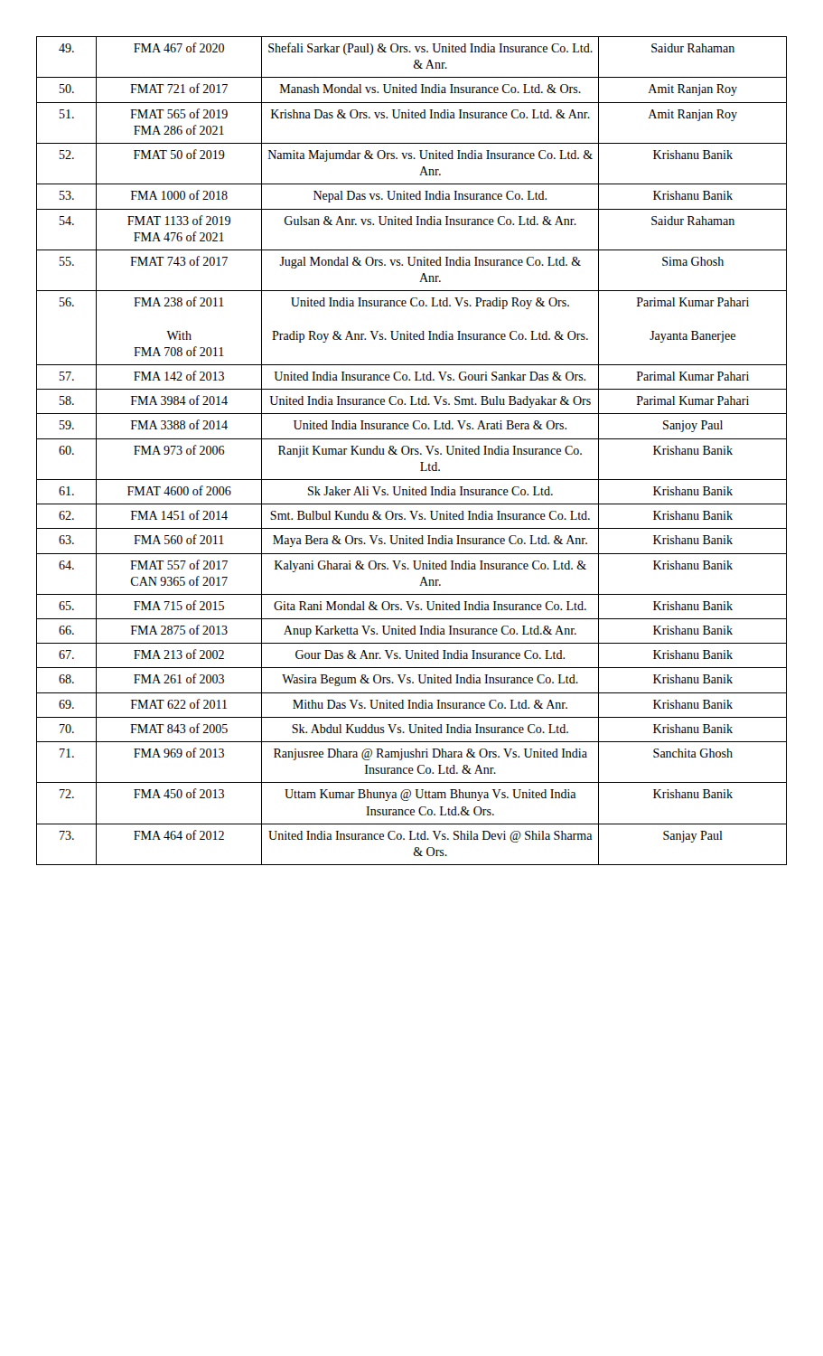| 49. | FMA 467 of 2020 | Shefali Sarkar (Paul) & Ors. vs. United India Insurance Co. Ltd. & Anr. | Saidur Rahaman |
| 50. | FMAT 721 of 2017 | Manash Mondal vs. United India Insurance Co. Ltd. & Ors. | Amit Ranjan Roy |
| 51. | FMAT 565 of 2019 FMA 286 of 2021 | Krishna Das & Ors. vs. United India Insurance Co. Ltd. & Anr. | Amit Ranjan Roy |
| 52. | FMAT 50 of 2019 | Namita Majumdar & Ors. vs. United India Insurance Co. Ltd. & Anr. | Krishanu Banik |
| 53. | FMA 1000 of 2018 | Nepal Das vs. United India Insurance Co. Ltd. | Krishanu Banik |
| 54. | FMAT 1133 of 2019 FMA 476 of 2021 | Gulsan & Anr. vs. United India Insurance Co. Ltd. & Anr. | Saidur Rahaman |
| 55. | FMAT 743 of 2017 | Jugal Mondal & Ors. vs. United India Insurance Co. Ltd. & Anr. | Sima Ghosh |
| 56. | FMA 238 of 2011 With FMA 708 of 2011 | United India Insurance Co. Ltd. Vs. Pradip Roy & Ors. Pradip Roy & Anr. Vs. United India Insurance Co. Ltd. & Ors. | Parimal Kumar Pahari Jayanta Banerjee |
| 57. | FMA 142 of 2013 | United India Insurance Co. Ltd. Vs. Gouri Sankar Das & Ors. | Parimal Kumar Pahari |
| 58. | FMA 3984 of 2014 | United India Insurance Co. Ltd. Vs. Smt. Bulu Badyakar & Ors | Parimal Kumar Pahari |
| 59. | FMA 3388 of 2014 | United India Insurance Co. Ltd. Vs. Arati Bera & Ors. | Sanjoy Paul |
| 60. | FMA 973 of 2006 | Ranjit Kumar Kundu & Ors. Vs. United India Insurance Co. Ltd. | Krishanu Banik |
| 61. | FMAT 4600 of 2006 | Sk Jaker Ali Vs. United India Insurance Co. Ltd. | Krishanu Banik |
| 62. | FMA 1451 of 2014 | Smt. Bulbul Kundu & Ors. Vs. United India Insurance Co. Ltd. | Krishanu Banik |
| 63. | FMA 560 of 2011 | Maya Bera & Ors. Vs. United India Insurance Co. Ltd. & Anr. | Krishanu Banik |
| 64. | FMAT 557 of 2017 CAN 9365 of 2017 | Kalyani Gharai & Ors. Vs. United India Insurance Co. Ltd. & Anr. | Krishanu Banik |
| 65. | FMA 715 of 2015 | Gita Rani Mondal & Ors. Vs. United India Insurance Co. Ltd. | Krishanu Banik |
| 66. | FMA 2875 of 2013 | Anup Karketta Vs. United India Insurance Co. Ltd.& Anr. | Krishanu Banik |
| 67. | FMA 213 of 2002 | Gour Das & Anr. Vs. United India Insurance Co. Ltd. | Krishanu Banik |
| 68. | FMA 261 of 2003 | Wasira Begum & Ors. Vs. United India Insurance Co. Ltd. | Krishanu Banik |
| 69. | FMAT 622 of 2011 | Mithu Das Vs. United India Insurance Co. Ltd. & Anr. | Krishanu Banik |
| 70. | FMAT 843 of 2005 | Sk. Abdul Kuddus Vs. United India Insurance Co. Ltd. | Krishanu Banik |
| 71. | FMA 969 of 2013 | Ranjusree Dhara @ Ramjushri Dhara & Ors. Vs. United India Insurance Co. Ltd. & Anr. | Sanchita Ghosh |
| 72. | FMA 450 of 2013 | Uttam Kumar Bhunya @ Uttam Bhunya Vs. United India Insurance Co. Ltd.& Ors. | Krishanu Banik |
| 73. | FMA 464 of 2012 | United India Insurance Co. Ltd. Vs. Shila Devi @ Shila Sharma & Ors. | Sanjay Paul |